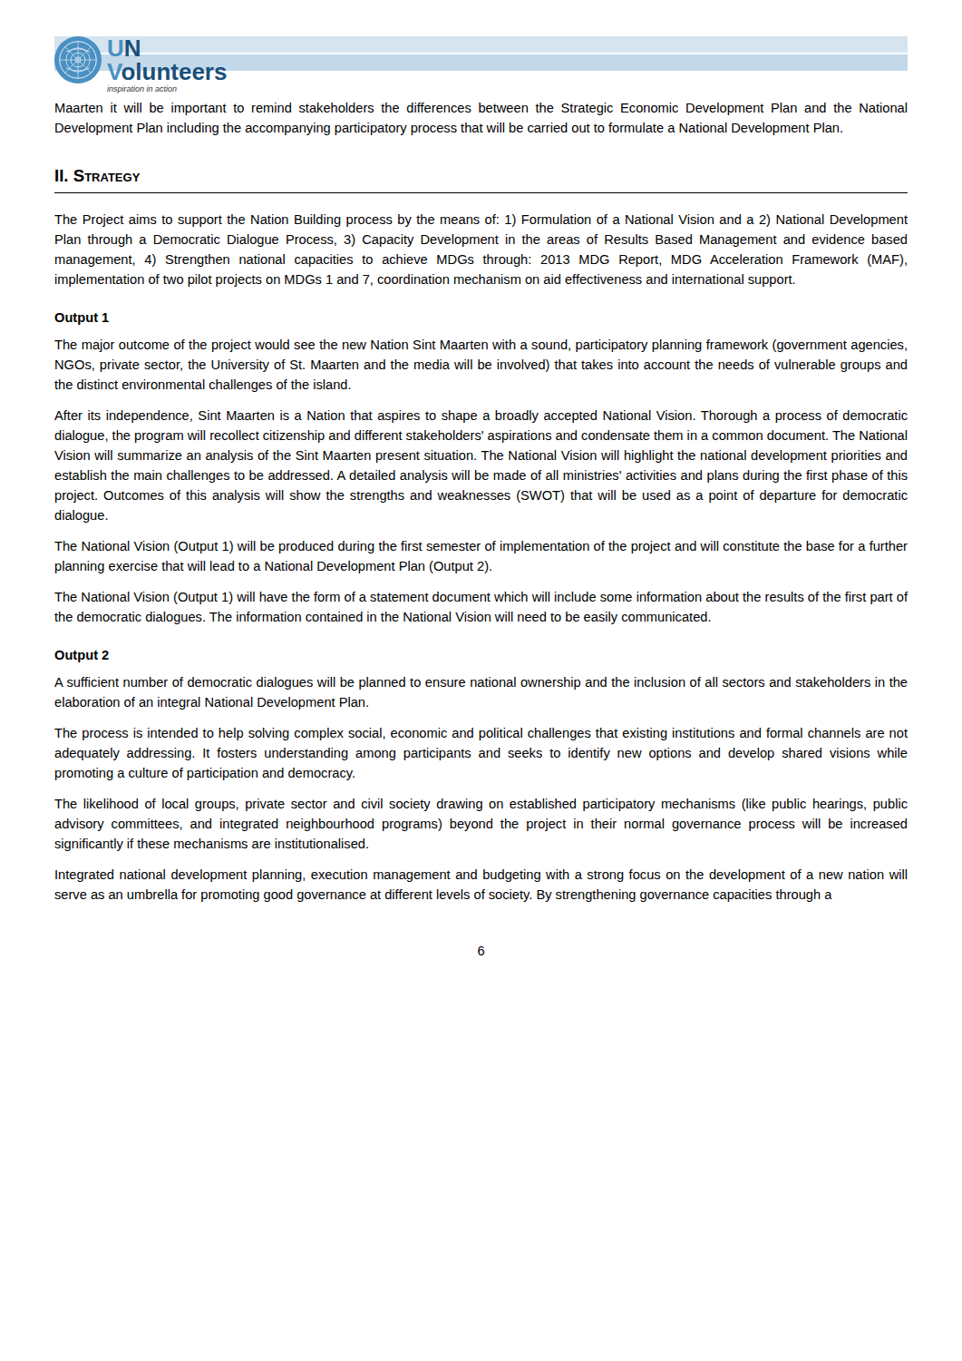UN
Volunteers
inspiration in action
Maarten it will be important to remind stakeholders the differences between the Strategic Economic Development Plan and the National Development Plan including the accompanying participatory process that will be carried out to formulate a National Development Plan.
II. Strategy
The Project aims to support the Nation Building process by the means of: 1) Formulation of a National Vision and a 2) National Development Plan through a Democratic Dialogue Process, 3) Capacity Development in the areas of Results Based Management and evidence based management, 4) Strengthen national capacities to achieve MDGs through: 2013 MDG Report, MDG Acceleration Framework (MAF), implementation of two pilot projects on MDGs 1 and 7, coordination mechanism on aid effectiveness and international support.
Output 1
The major outcome of the project would see the new Nation Sint Maarten with a sound, participatory planning framework (government agencies, NGOs, private sector, the University of St. Maarten and the media will be involved) that takes into account the needs of vulnerable groups and the distinct environmental challenges of the island.
After its independence, Sint Maarten is a Nation that aspires to shape a broadly accepted National Vision. Thorough a process of democratic dialogue, the program will recollect citizenship and different stakeholders' aspirations and condensate them in a common document. The National Vision will summarize an analysis of the Sint Maarten present situation. The National Vision will highlight the national development priorities and establish the main challenges to be addressed. A detailed analysis will be made of all ministries' activities and plans during the first phase of this project. Outcomes of this analysis will show the strengths and weaknesses (SWOT) that will be used as a point of departure for democratic dialogue.
The National Vision (Output 1) will be produced during the first semester of implementation of the project and will constitute the base for a further planning exercise that will lead to a National Development Plan (Output 2).
The National Vision (Output 1) will have the form of a statement document which will include some information about the results of the first part of the democratic dialogues. The information contained in the National Vision will need to be easily communicated.
Output 2
A sufficient number of democratic dialogues will be planned to ensure national ownership and the inclusion of all sectors and stakeholders in the elaboration of an integral National Development Plan.
The process is intended to help solving complex social, economic and political challenges that existing institutions and formal channels are not adequately addressing. It fosters understanding among participants and seeks to identify new options and develop shared visions while promoting a culture of participation and democracy.
The likelihood of local groups, private sector and civil society drawing on established participatory mechanisms (like public hearings, public advisory committees, and integrated neighbourhood programs) beyond the project in their normal governance process will be increased significantly if these mechanisms are institutionalised.
Integrated national development planning, execution management and budgeting with a strong focus on the development of a new nation will serve as an umbrella for promoting good governance at different levels of society. By strengthening governance capacities through a
6